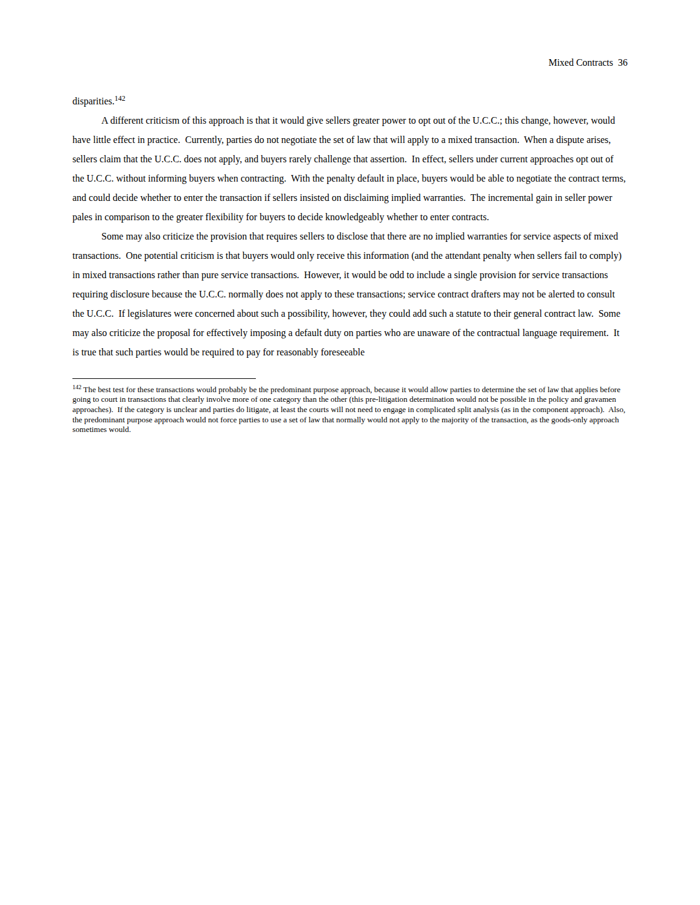Mixed Contracts 36
disparities.142
A different criticism of this approach is that it would give sellers greater power to opt out of the U.C.C.; this change, however, would have little effect in practice. Currently, parties do not negotiate the set of law that will apply to a mixed transaction. When a dispute arises, sellers claim that the U.C.C. does not apply, and buyers rarely challenge that assertion. In effect, sellers under current approaches opt out of the U.C.C. without informing buyers when contracting. With the penalty default in place, buyers would be able to negotiate the contract terms, and could decide whether to enter the transaction if sellers insisted on disclaiming implied warranties. The incremental gain in seller power pales in comparison to the greater flexibility for buyers to decide knowledgeably whether to enter contracts.
Some may also criticize the provision that requires sellers to disclose that there are no implied warranties for service aspects of mixed transactions. One potential criticism is that buyers would only receive this information (and the attendant penalty when sellers fail to comply) in mixed transactions rather than pure service transactions. However, it would be odd to include a single provision for service transactions requiring disclosure because the U.C.C. normally does not apply to these transactions; service contract drafters may not be alerted to consult the U.C.C. If legislatures were concerned about such a possibility, however, they could add such a statute to their general contract law. Some may also criticize the proposal for effectively imposing a default duty on parties who are unaware of the contractual language requirement. It is true that such parties would be required to pay for reasonably foreseeable
142 The best test for these transactions would probably be the predominant purpose approach, because it would allow parties to determine the set of law that applies before going to court in transactions that clearly involve more of one category than the other (this pre-litigation determination would not be possible in the policy and gravamen approaches). If the category is unclear and parties do litigate, at least the courts will not need to engage in complicated split analysis (as in the component approach). Also, the predominant purpose approach would not force parties to use a set of law that normally would not apply to the majority of the transaction, as the goods-only approach sometimes would.